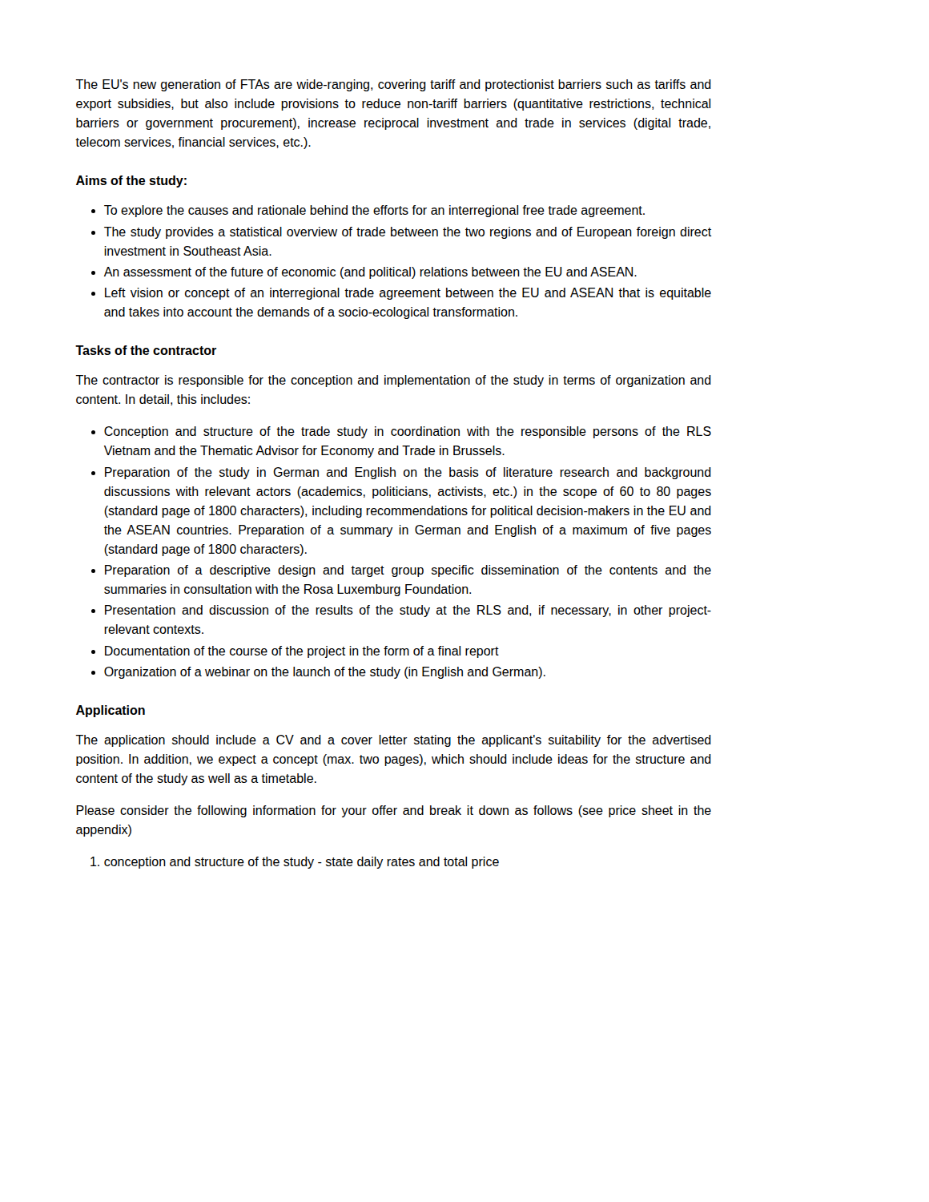The EU's new generation of FTAs are wide-ranging, covering tariff and protectionist barriers such as tariffs and export subsidies, but also include provisions to reduce non-tariff barriers (quantitative restrictions, technical barriers or government procurement), increase reciprocal investment and trade in services (digital trade, telecom services, financial services, etc.).
Aims of the study:
To explore the causes and rationale behind the efforts for an interregional free trade agreement.
The study provides a statistical overview of trade between the two regions and of European foreign direct investment in Southeast Asia.
An assessment of the future of economic (and political) relations between the EU and ASEAN.
Left vision or concept of an interregional trade agreement between the EU and ASEAN that is equitable and takes into account the demands of a socio-ecological transformation.
Tasks of the contractor
The contractor is responsible for the conception and implementation of the study in terms of organization and content. In detail, this includes:
Conception and structure of the trade study in coordination with the responsible persons of the RLS Vietnam and the Thematic Advisor for Economy and Trade in Brussels.
Preparation of the study in German and English on the basis of literature research and background discussions with relevant actors (academics, politicians, activists, etc.) in the scope of 60 to 80 pages (standard page of 1800 characters), including recommendations for political decision-makers in the EU and the ASEAN countries. Preparation of a summary in German and English of a maximum of five pages (standard page of 1800 characters).
Preparation of a descriptive design and target group specific dissemination of the contents and the summaries in consultation with the Rosa Luxemburg Foundation.
Presentation and discussion of the results of the study at the RLS and, if necessary, in other project-relevant contexts.
Documentation of the course of the project in the form of a final report
Organization of a webinar on the launch of the study (in English and German).
Application
The application should include a CV and a cover letter stating the applicant's suitability for the advertised position. In addition, we expect a concept (max. two pages), which should include ideas for the structure and content of the study as well as a timetable.
Please consider the following information for your offer and break it down as follows (see price sheet in the appendix)
conception and structure of the study - state daily rates and total price